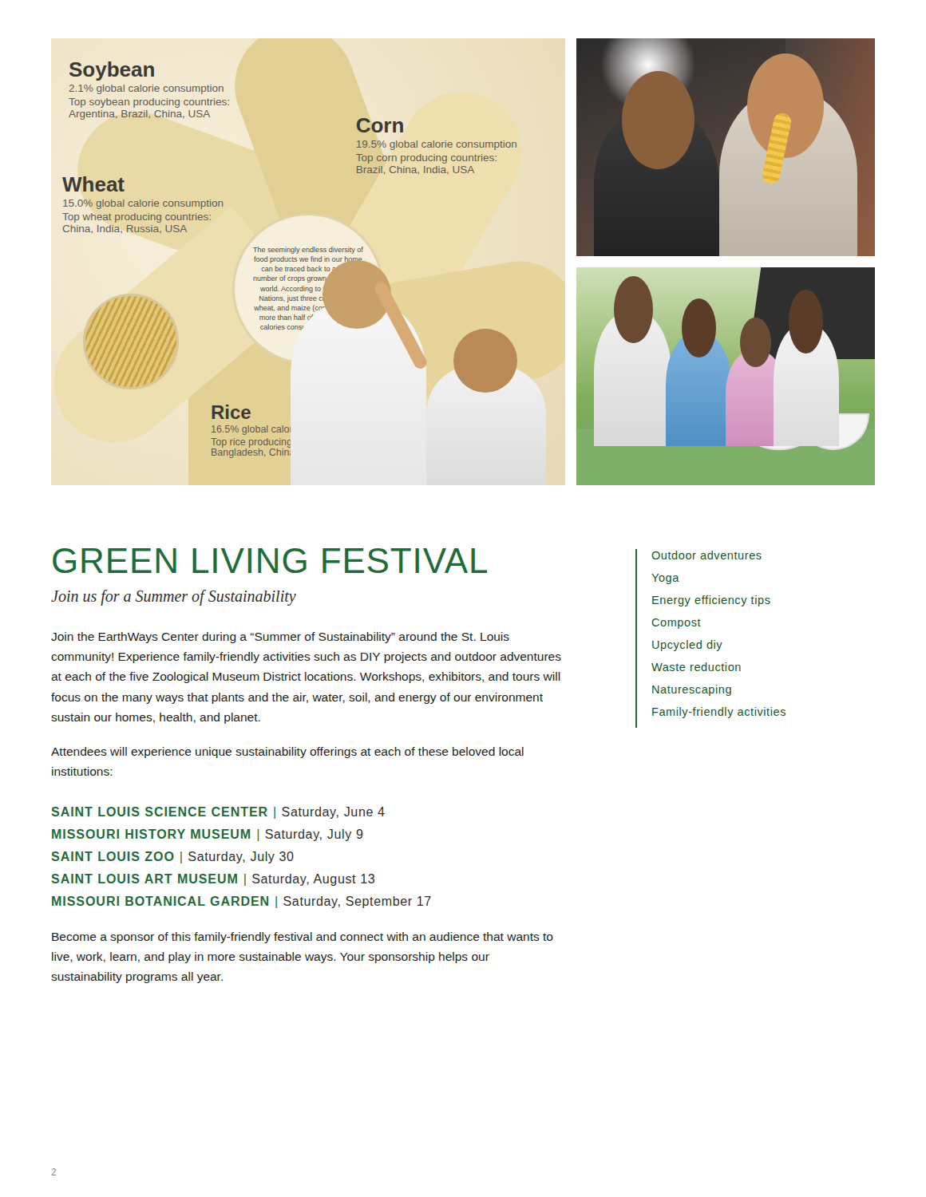The seemingly endless diversity of food products we find in our home can be traced back to a small number of crops grown around the world. According to the United Nations, just three crops—rice, wheat, and maize (corn)—provide more than half of plant-derived calories consumed worldwide.
Soybean 2.1% global calorie consumption Top soybean producing countries:
Argentina, Brazil, China, USA
Wheat 15.0% global calorie consumption Top wheat producing countries:
China, India, Russia, USA
Corn 19.5% global calorie consumption Top corn producing countries:
Brazil, China, India, USA
Rice 16.5% global calorie consumption Top rice producing countries:
Bangladesh, China, India, Indonesia
GREEN LIVING FESTIVAL
Join us for a Summer of Sustainability
Join the EarthWays Center during a “Summer of Sustainability” around the St. Louis community! Experience family-friendly activities such as DIY projects and outdoor adventures at each of the five Zoological Museum District locations. Workshops, exhibitors, and tours will focus on the many ways that plants and the air, water, soil, and energy of our environment sustain our homes, health, and planet.
Attendees will experience unique sustainability offerings at each of these beloved local institutions:
SAINT LOUIS SCIENCE CENTER|Saturday, June 4
MISSOURI HISTORY MUSEUM|Saturday, July 9
SAINT LOUIS ZOO|Saturday, July 30
SAINT LOUIS ART MUSEUM|Saturday, August 13
MISSOURI BOTANICAL GARDEN|Saturday, September 17
Become a sponsor of this family-friendly festival and connect with an audience that wants to live, work, learn, and play in more sustainable ways. Your sponsorship helps our sustainability programs all year.
Outdoor adventures
Yoga
Energy efficiency tips
Compost
Upcycled diy
Waste reduction
Naturescaping
Family-friendly activities
2